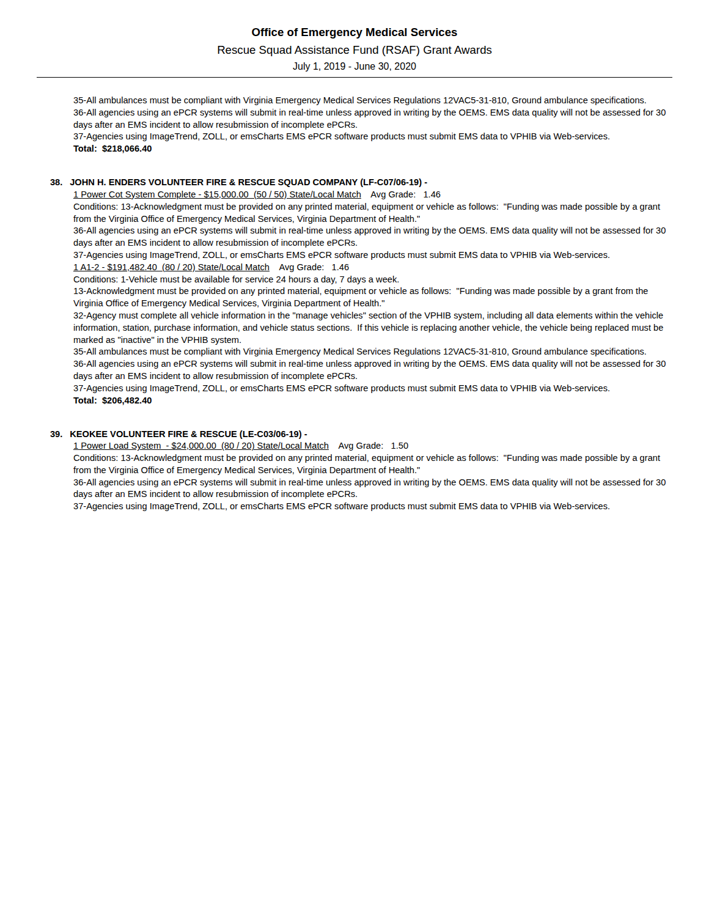Office of Emergency Medical Services
Rescue Squad Assistance Fund (RSAF) Grant Awards
July 1, 2019 - June 30, 2020
35-All ambulances must be compliant with Virginia Emergency Medical Services Regulations 12VAC5-31-810, Ground ambulance specifications.
36-All agencies using an ePCR systems will submit in real-time unless approved in writing by the OEMS. EMS data quality will not be assessed for 30 days after an EMS incident to allow resubmission of incomplete ePCRs.
37-Agencies using ImageTrend, ZOLL, or emsCharts EMS ePCR software products must submit EMS data to VPHIB via Web-services.
Total: $218,066.40
38. JOHN H. ENDERS VOLUNTEER FIRE & RESCUE SQUAD COMPANY (LF-C07/06-19) -
1 Power Cot System Complete - $15,000.00 (50 / 50) State/Local Match Avg Grade: 1.46
Conditions: 13-Acknowledgment must be provided on any printed material, equipment or vehicle as follows: "Funding was made possible by a grant from the Virginia Office of Emergency Medical Services, Virginia Department of Health."
36-All agencies using an ePCR systems will submit in real-time unless approved in writing by the OEMS. EMS data quality will not be assessed for 30 days after an EMS incident to allow resubmission of incomplete ePCRs.
37-Agencies using ImageTrend, ZOLL, or emsCharts EMS ePCR software products must submit EMS data to VPHIB via Web-services.
1 A1-2 - $191,482.40 (80 / 20) State/Local Match Avg Grade: 1.46
Conditions: 1-Vehicle must be available for service 24 hours a day, 7 days a week.
13-Acknowledgment must be provided on any printed material, equipment or vehicle as follows: "Funding was made possible by a grant from the Virginia Office of Emergency Medical Services, Virginia Department of Health."
32-Agency must complete all vehicle information in the "manage vehicles" section of the VPHIB system, including all data elements within the vehicle information, station, purchase information, and vehicle status sections. If this vehicle is replacing another vehicle, the vehicle being replaced must be marked as "inactive" in the VPHIB system.
35-All ambulances must be compliant with Virginia Emergency Medical Services Regulations 12VAC5-31-810, Ground ambulance specifications.
36-All agencies using an ePCR systems will submit in real-time unless approved in writing by the OEMS. EMS data quality will not be assessed for 30 days after an EMS incident to allow resubmission of incomplete ePCRs.
37-Agencies using ImageTrend, ZOLL, or emsCharts EMS ePCR software products must submit EMS data to VPHIB via Web-services.
Total: $206,482.40
39. KEOKEE VOLUNTEER FIRE & RESCUE (LE-C03/06-19) -
1 Power Load System - $24,000.00 (80 / 20) State/Local Match Avg Grade: 1.50
Conditions: 13-Acknowledgment must be provided on any printed material, equipment or vehicle as follows: "Funding was made possible by a grant from the Virginia Office of Emergency Medical Services, Virginia Department of Health."
36-All agencies using an ePCR systems will submit in real-time unless approved in writing by the OEMS. EMS data quality will not be assessed for 30 days after an EMS incident to allow resubmission of incomplete ePCRs.
37-Agencies using ImageTrend, ZOLL, or emsCharts EMS ePCR software products must submit EMS data to VPHIB via Web-services.